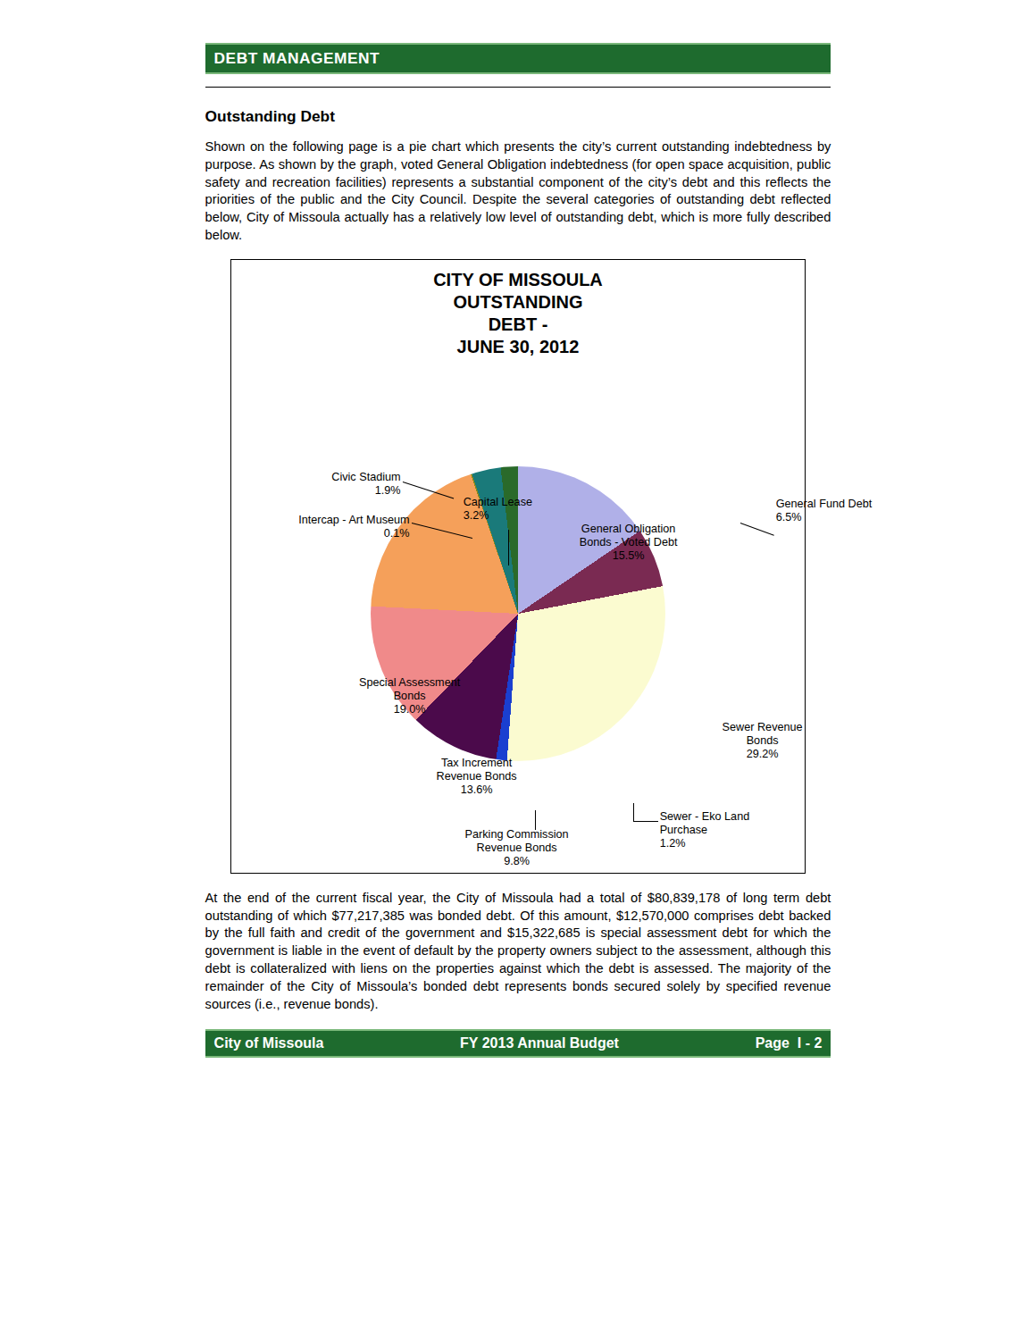DEBT MANAGEMENT
Outstanding Debt
Shown on the following page is a pie chart which presents the city’s current outstanding indebtedness by purpose. As shown by the graph, voted General Obligation indebtedness (for open space acquisition, public safety and recreation facilities) represents a substantial component of the city’s debt and this reflects the priorities of the public and the City Council. Despite the several categories of outstanding debt reflected below, City of Missoula actually has a relatively low level of outstanding debt, which is more fully described below.
CITY OF MISSOULA
OUTSTANDING
DEBT -
JUNE 30, 2012
Civic Stadium
1.9%
Capital Lease
3.2%
Intercap - Art Museum
0.1%
General Obligation
Bonds - Voted Debt
15.5%
General Fund Debt
6.5%
Special Assessment
Bonds
19.0%
Sewer Revenue
Bonds
29.2%
Tax Increment
Revenue Bonds
13.6%
Parking Commission
Revenue Bonds
9.8%
Sewer - Eko Land
Purchase
1.2%
At the end of the current fiscal year, the City of Missoula had a total of $80,839,178 of long term debt outstanding of which $77,217,385 was bonded debt. Of this amount, $12,570,000 comprises debt backed by the full faith and credit of the government and $15,322,685 is special assessment debt for which the government is liable in the event of default by the property owners subject to the assessment, although this debt is collateralized with liens on the properties against which the debt is assessed. The majority of the remainder of the City of Missoula’s bonded debt represents bonds secured solely by specified revenue sources (i.e., revenue bonds).
City of Missoula FY 2013 Annual Budget Page I - 2